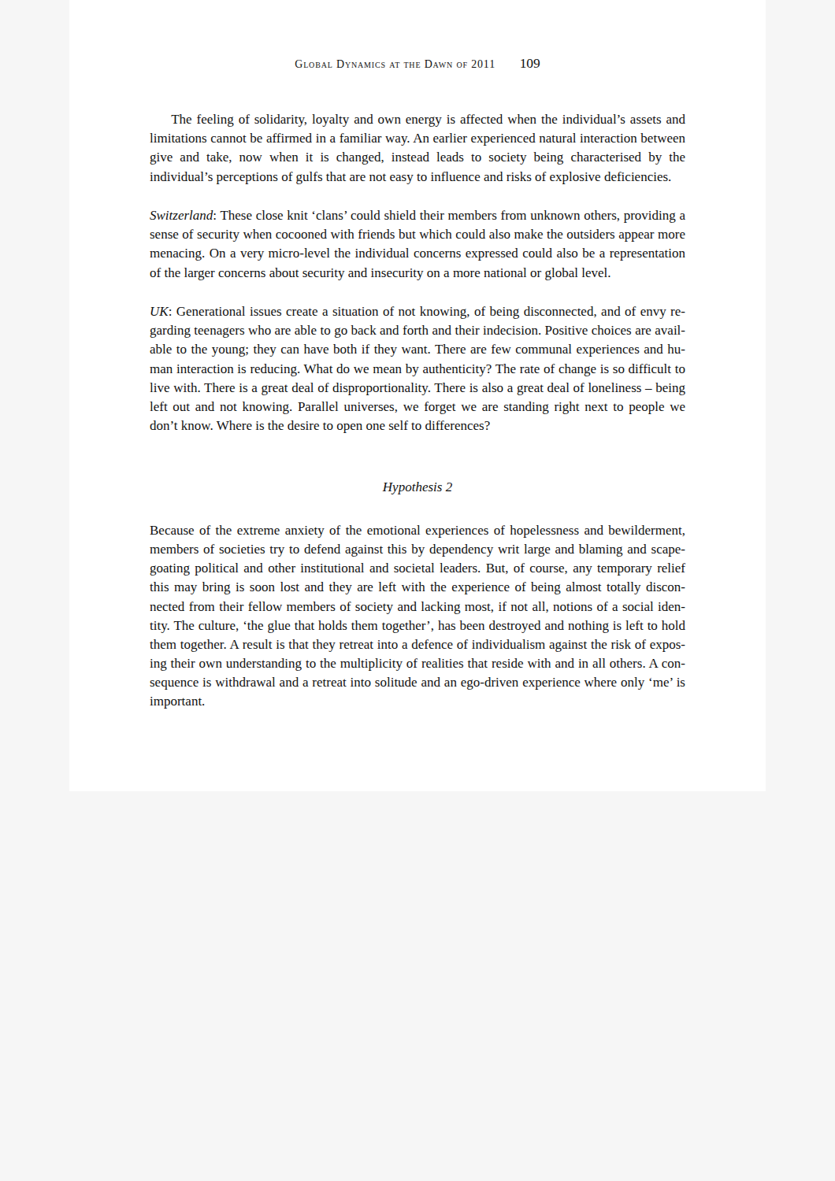Global Dynamics at the Dawn of 2011 109
The feeling of solidarity, loyalty and own energy is affected when the individual’s assets and limitations cannot be affirmed in a familiar way. An earlier experienced natural interaction between give and take, now when it is changed, instead leads to society being characterised by the individual’s perceptions of gulfs that are not easy to influence and risks of explosive deficiencies.
Switzerland: These close knit ‘clans’ could shield their members from unknown others, providing a sense of security when cocooned with friends but which could also make the outsiders appear more menacing. On a very micro-level the individual concerns expressed could also be a representation of the larger concerns about security and insecurity on a more national or global level.
UK: Generational issues create a situation of not knowing, of being disconnected, and of envy regarding teenagers who are able to go back and forth and their indecision. Positive choices are available to the young; they can have both if they want. There are few communal experiences and human interaction is reducing. What do we mean by authenticity? The rate of change is so difficult to live with. There is a great deal of disproportionality. There is also a great deal of loneliness – being left out and not knowing. Parallel universes, we forget we are standing right next to people we don’t know. Where is the desire to open one self to differences?
Hypothesis 2
Because of the extreme anxiety of the emotional experiences of hopelessness and bewilderment, members of societies try to defend against this by dependency writ large and blaming and scapegoating political and other institutional and societal leaders. But, of course, any temporary relief this may bring is soon lost and they are left with the experience of being almost totally disconnected from their fellow members of society and lacking most, if not all, notions of a social identity. The culture, ‘the glue that holds them together’, has been destroyed and nothing is left to hold them together. A result is that they retreat into a defence of individualism against the risk of exposing their own understanding to the multiplicity of realities that reside with and in all others. A consequence is withdrawal and a retreat into solitude and an ego-driven experience where only ‘me’ is important.